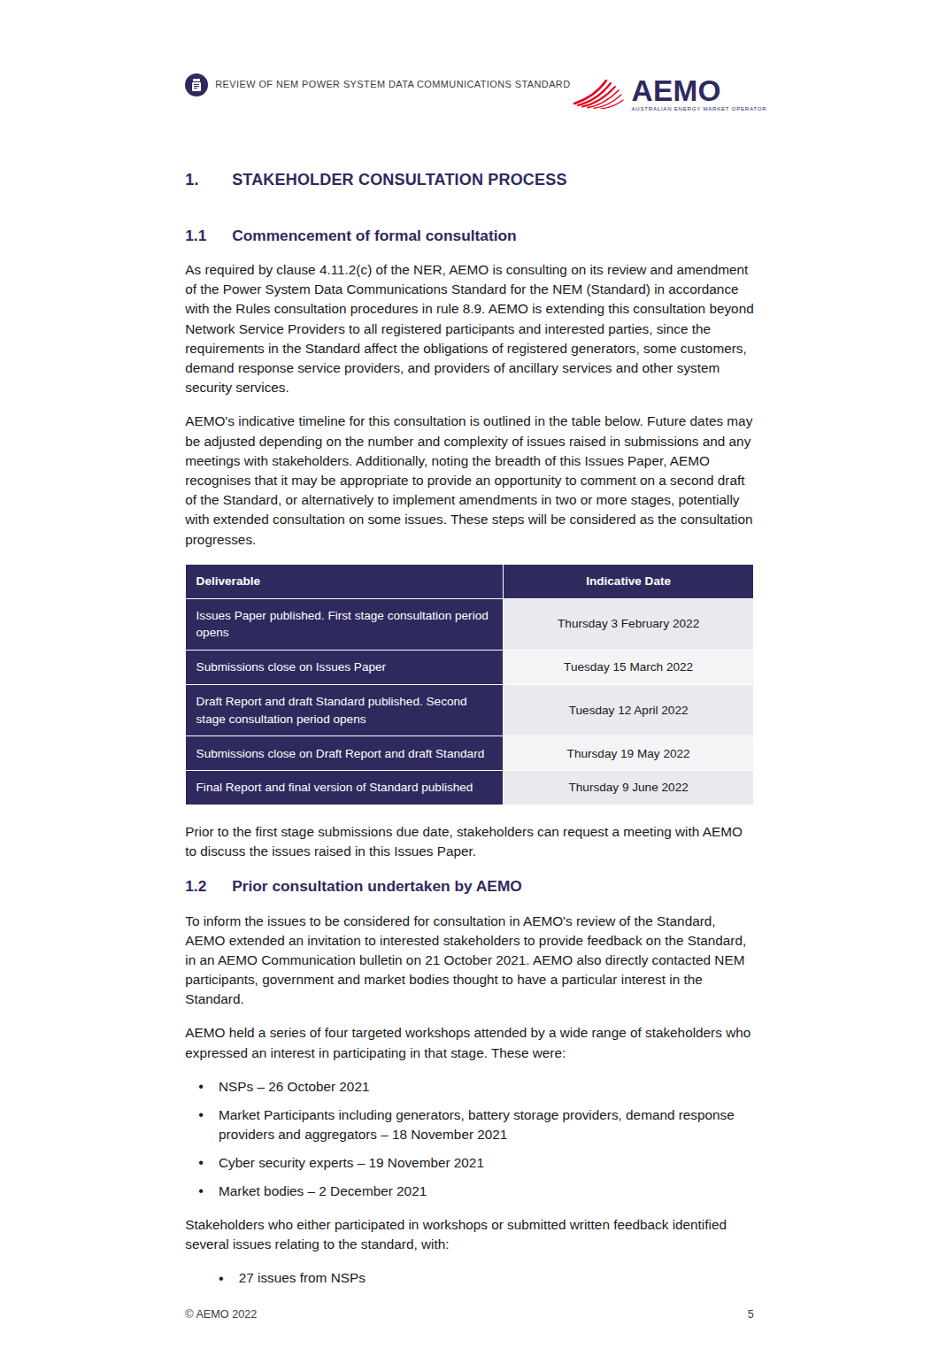Review of NEM Power System Data Communications Standard
AEMO AUSTRALIAN ENERGY MARKET OPERATOR
1. STAKEHOLDER CONSULTATION PROCESS
1.1 Commencement of formal consultation
As required by clause 4.11.2(c) of the NER, AEMO is consulting on its review and amendment of the Power System Data Communications Standard for the NEM (Standard) in accordance with the Rules consultation procedures in rule 8.9. AEMO is extending this consultation beyond Network Service Providers to all registered participants and interested parties, since the requirements in the Standard affect the obligations of registered generators, some customers, demand response service providers, and providers of ancillary services and other system security services.
AEMO's indicative timeline for this consultation is outlined in the table below. Future dates may be adjusted depending on the number and complexity of issues raised in submissions and any meetings with stakeholders. Additionally, noting the breadth of this Issues Paper, AEMO recognises that it may be appropriate to provide an opportunity to comment on a second draft of the Standard, or alternatively to implement amendments in two or more stages, potentially with extended consultation on some issues. These steps will be considered as the consultation progresses.
| Deliverable | Indicative Date |
| --- | --- |
| Issues Paper published. First stage consultation period opens | Thursday 3 February 2022 |
| Submissions close on Issues Paper | Tuesday 15 March 2022 |
| Draft Report and draft Standard published. Second stage consultation period opens | Tuesday 12 April 2022 |
| Submissions close on Draft Report and draft Standard | Thursday 19 May 2022 |
| Final Report and final version of Standard published | Thursday 9 June 2022 |
Prior to the first stage submissions due date, stakeholders can request a meeting with AEMO to discuss the issues raised in this Issues Paper.
1.2 Prior consultation undertaken by AEMO
To inform the issues to be considered for consultation in AEMO's review of the Standard, AEMO extended an invitation to interested stakeholders to provide feedback on the Standard, in an AEMO Communication bulletin on 21 October 2021. AEMO also directly contacted NEM participants, government and market bodies thought to have a particular interest in the Standard.
AEMO held a series of four targeted workshops attended by a wide range of stakeholders who expressed an interest in participating in that stage. These were:
NSPs – 26 October 2021
Market Participants including generators, battery storage providers, demand response providers and aggregators – 18 November 2021
Cyber security experts – 19 November 2021
Market bodies – 2 December 2021
Stakeholders who either participated in workshops or submitted written feedback identified several issues relating to the standard, with:
27 issues from NSPs
© AEMO 2022 5